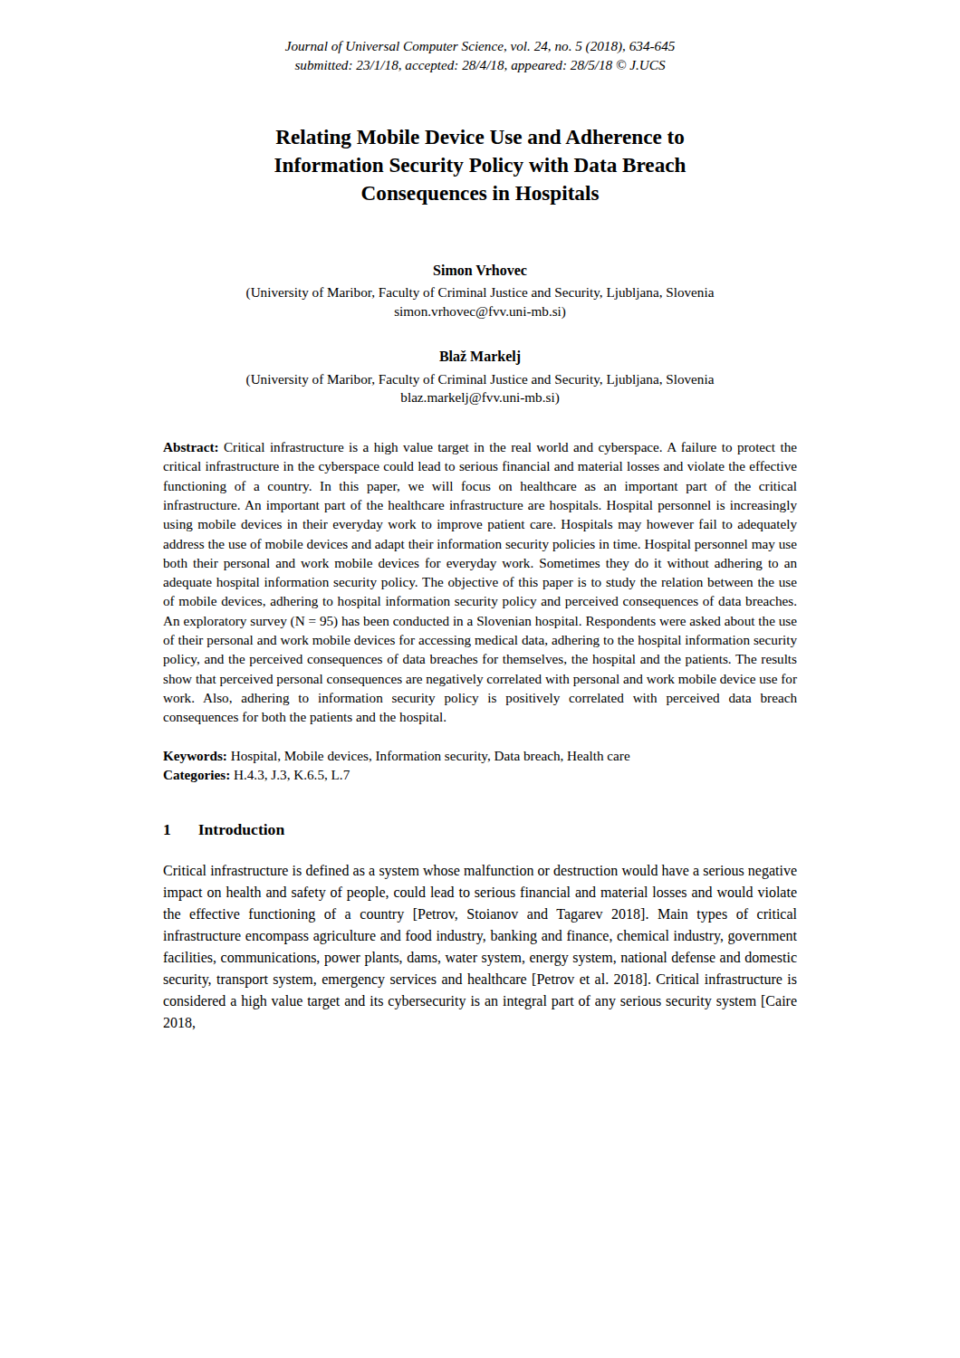Journal of Universal Computer Science, vol. 24, no. 5 (2018), 634-645
submitted: 23/1/18, accepted: 28/4/18, appeared: 28/5/18 © J.UCS
Relating Mobile Device Use and Adherence to
Information Security Policy with Data Breach
Consequences in Hospitals
Simon Vrhovec
(University of Maribor, Faculty of Criminal Justice and Security, Ljubljana, Slovenia
simon.vrhovec@fvv.uni-mb.si)
Blaž Markelj
(University of Maribor, Faculty of Criminal Justice and Security, Ljubljana, Slovenia
blaz.markelj@fvv.uni-mb.si)
Abstract: Critical infrastructure is a high value target in the real world and cyberspace. A failure to protect the critical infrastructure in the cyberspace could lead to serious financial and material losses and violate the effective functioning of a country. In this paper, we will focus on healthcare as an important part of the critical infrastructure. An important part of the healthcare infrastructure are hospitals. Hospital personnel is increasingly using mobile devices in their everyday work to improve patient care. Hospitals may however fail to adequately address the use of mobile devices and adapt their information security policies in time. Hospital personnel may use both their personal and work mobile devices for everyday work. Sometimes they do it without adhering to an adequate hospital information security policy. The objective of this paper is to study the relation between the use of mobile devices, adhering to hospital information security policy and perceived consequences of data breaches. An exploratory survey (N = 95) has been conducted in a Slovenian hospital. Respondents were asked about the use of their personal and work mobile devices for accessing medical data, adhering to the hospital information security policy, and the perceived consequences of data breaches for themselves, the hospital and the patients. The results show that perceived personal consequences are negatively correlated with personal and work mobile device use for work. Also, adhering to information security policy is positively correlated with perceived data breach consequences for both the patients and the hospital.
Keywords: Hospital, Mobile devices, Information security, Data breach, Health care
Categories: H.4.3, J.3, K.6.5, L.7
1 Introduction
Critical infrastructure is defined as a system whose malfunction or destruction would have a serious negative impact on health and safety of people, could lead to serious financial and material losses and would violate the effective functioning of a country [Petrov, Stoianov and Tagarev 2018]. Main types of critical infrastructure encompass agriculture and food industry, banking and finance, chemical industry, government facilities, communications, power plants, dams, water system, energy system, national defense and domestic security, transport system, emergency services and healthcare [Petrov et al. 2018]. Critical infrastructure is considered a high value target and its cybersecurity is an integral part of any serious security system [Caire 2018,